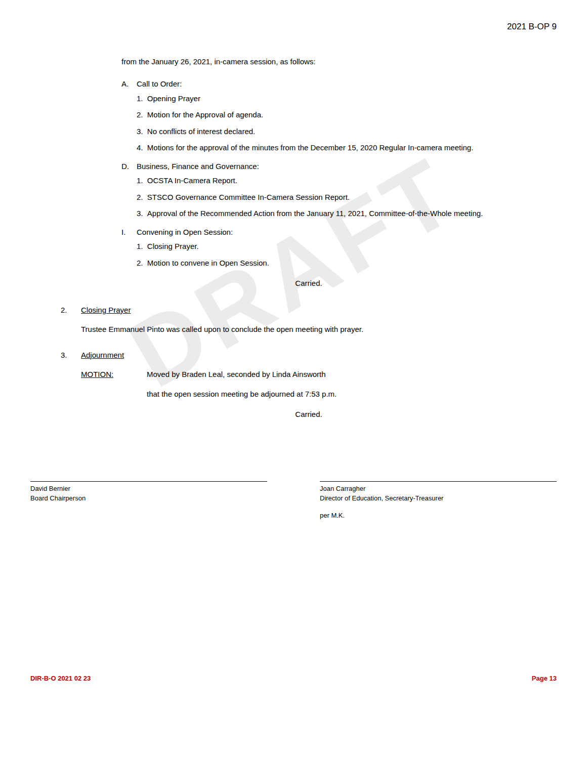DRAFT
2021 B-OP 9
from the January 26, 2021, in-camera session, as follows:
A. Call to Order:
1. Opening Prayer
2. Motion for the Approval of agenda.
3. No conflicts of interest declared.
4. Motions for the approval of the minutes from the December 15, 2020 Regular In-camera meeting.
D. Business, Finance and Governance:
1. OCSTA In-Camera Report.
2. STSCO Governance Committee In-Camera Session Report.
3. Approval of the Recommended Action from the January 11, 2021, Committee-of-the-Whole meeting.
I. Convening in Open Session:
1. Closing Prayer.
2. Motion to convene in Open Session.
Carried.
2. Closing Prayer
Trustee Emmanuel Pinto was called upon to conclude the open meeting with prayer.
3. Adjournment
MOTION: Moved by Braden Leal, seconded by Linda Ainsworth
that the open session meeting be adjourned at 7:53 p.m.
Carried.
David Bernier
Board Chairperson
Joan Carragher
Director of Education, Secretary-Treasurer
per M.K.
DIR-B-O 2021 02 23
Page 13